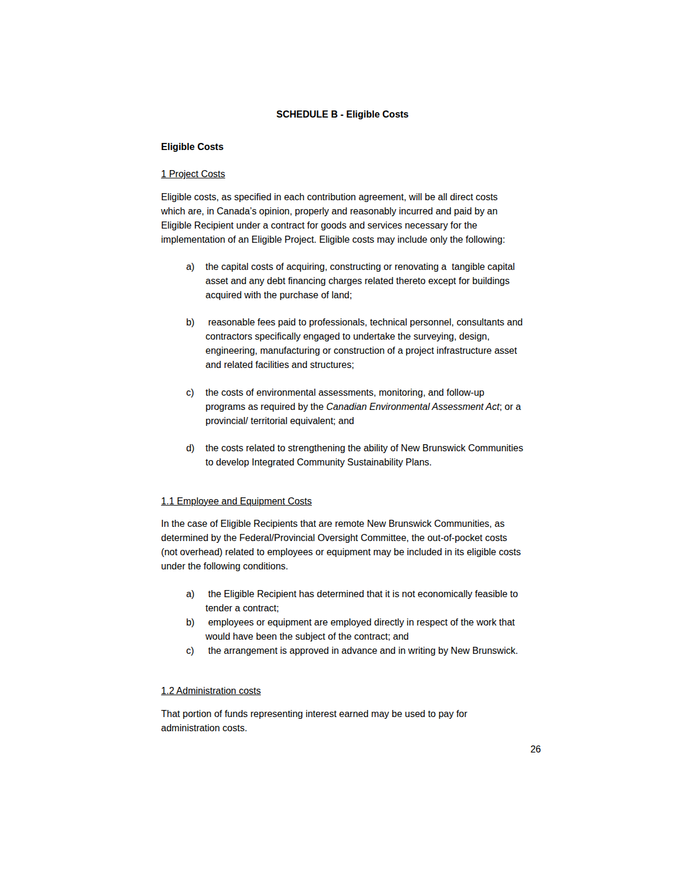SCHEDULE B - Eligible Costs
Eligible Costs
1 Project Costs
Eligible costs, as specified in each contribution agreement, will be all direct costs which are, in Canada’s opinion, properly and reasonably incurred and paid by an Eligible Recipient under a contract for goods and services necessary for the implementation of an Eligible Project. Eligible costs may include only the following:
a) the capital costs of acquiring, constructing or renovating a tangible capital asset and any debt financing charges related thereto except for buildings acquired with the purchase of land;
b) reasonable fees paid to professionals, technical personnel, consultants and contractors specifically engaged to undertake the surveying, design, engineering, manufacturing or construction of a project infrastructure asset and related facilities and structures;
c) the costs of environmental assessments, monitoring, and follow-up programs as required by the Canadian Environmental Assessment Act; or a provincial/ territorial equivalent; and
d) the costs related to strengthening the ability of New Brunswick Communities to develop Integrated Community Sustainability Plans.
1.1 Employee and Equipment Costs
In the case of Eligible Recipients that are remote New Brunswick Communities, as determined by the Federal/Provincial Oversight Committee, the out-of-pocket costs (not overhead) related to employees or equipment may be included in its eligible costs under the following conditions.
a) the Eligible Recipient has determined that it is not economically feasible to tender a contract;
b) employees or equipment are employed directly in respect of the work that would have been the subject of the contract; and
c) the arrangement is approved in advance and in writing by New Brunswick.
1.2 Administration costs
That portion of funds representing interest earned may be used to pay for administration costs.
26